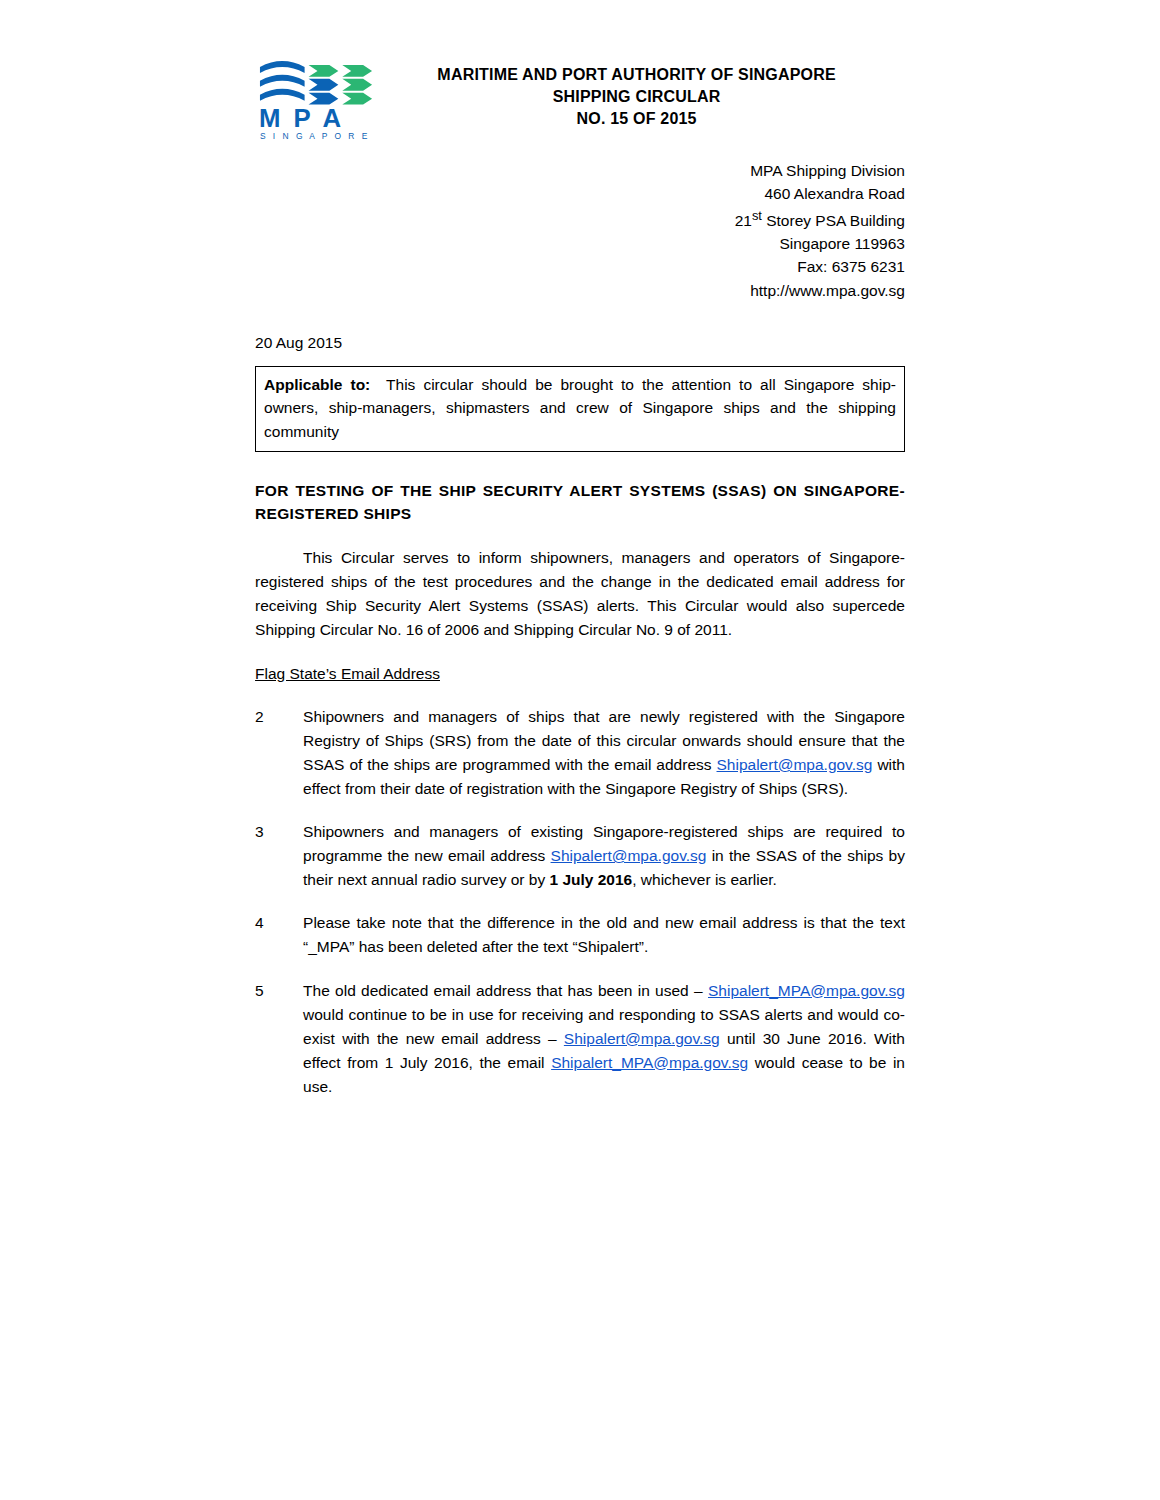M P A S I N G A P O R E
MARITIME AND PORT AUTHORITY OF SINGAPORE
SHIPPING CIRCULAR
NO. 15 OF 2015
MPA Shipping Division
460 Alexandra Road
21st Storey PSA Building
Singapore 119963
Fax: 6375 6231
http://www.mpa.gov.sg
20 Aug 2015
Applicable to: This circular should be brought to the attention to all Singapore ship-owners, ship-managers, shipmasters and crew of Singapore ships and the shipping community
FOR TESTING OF THE SHIP SECURITY ALERT SYSTEMS (SSAS) ON SINGAPORE-REGISTERED SHIPS
This Circular serves to inform shipowners, managers and operators of Singapore-registered ships of the test procedures and the change in the dedicated email address for receiving Ship Security Alert Systems (SSAS) alerts. This Circular would also supercede Shipping Circular No. 16 of 2006 and Shipping Circular No. 9 of 2011.
Flag State’s Email Address
2
Shipowners and managers of ships that are newly registered with the Singapore Registry of Ships (SRS) from the date of this circular onwards should ensure that the SSAS of the ships are programmed with the email address Shipalert@mpa.gov.sg with effect from their date of registration with the Singapore Registry of Ships (SRS).
3
Shipowners and managers of existing Singapore-registered ships are required to programme the new email address Shipalert@mpa.gov.sg in the SSAS of the ships by their next annual radio survey or by 1 July 2016, whichever is earlier.
4
Please take note that the difference in the old and new email address is that the text “_MPA” has been deleted after the text “Shipalert”.
5
The old dedicated email address that has been in used – Shipalert_MPA@mpa.gov.sg would continue to be in use for receiving and responding to SSAS alerts and would co-exist with the new email address – Shipalert@mpa.gov.sg until 30 June 2016. With effect from 1 July 2016, the email Shipalert_MPA@mpa.gov.sg would cease to be in use.